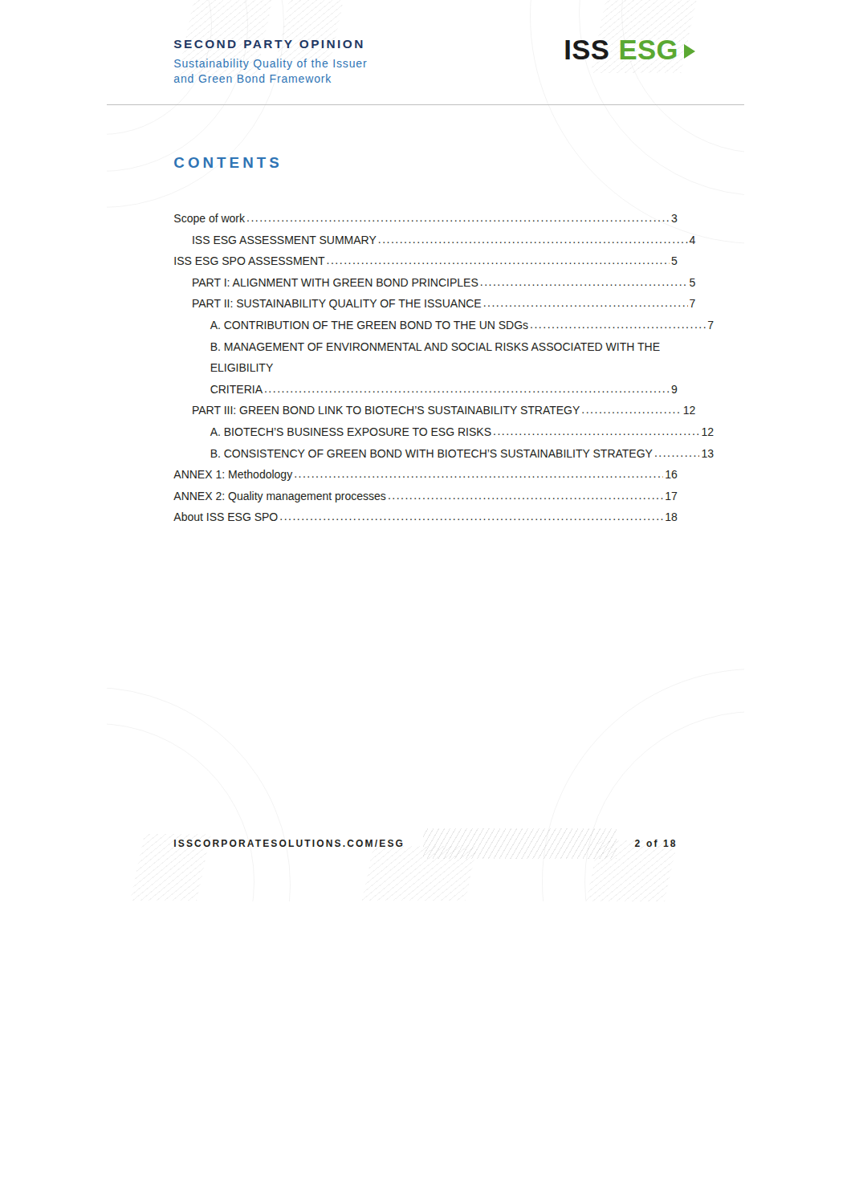Second Party Opinion
Sustainability Quality of the Issuer and Green Bond Framework
ISS ESG
CONTENTS
Scope of work .................................................................................................................................. 3
ISS ESG ASSESSMENT SUMMARY ..................................................................................................... 4
ISS ESG SPO ASSESSMENT .............................................................................................................. 5
PART I: ALIGNMENT WITH GREEN BOND PRINCIPLES ......................................................................... 5
PART II: SUSTAINABILITY QUALITY OF THE ISSUANCE ......................................................................... 7
A. CONTRIBUTION OF THE GREEN BOND TO THE UN SDGs ............................................................ 7
B. MANAGEMENT OF ENVIRONMENTAL AND SOCIAL RISKS ASSOCIATED WITH THE ELIGIBILITY CRITERIA ................................................................................................................................. 9
PART III: GREEN BOND LINK TO BIOTECH’S SUSTAINABILITY STRATEGY ......................................... 12
A. BIOTECH’S BUSINESS EXPOSURE TO ESG RISKS ......................................................................... 12
B. CONSISTENCY OF GREEN BOND WITH BIOTECH’S SUSTAINABILITY STRATEGY ........................ 13
ANNEX 1: Methodology ....................................................................................................................... 16
ANNEX 2: Quality management processes ........................................................................................... 17
About ISS ESG SPO .............................................................................................................................. 18
ISSCORPORATESOLUTIONS.COM/ESG 2 of 18